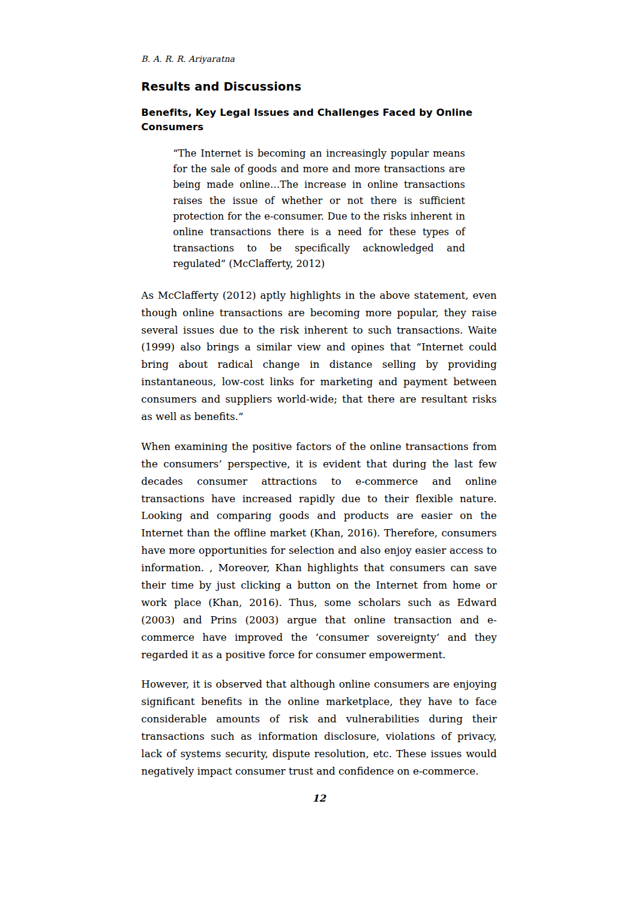B. A. R. R. Ariyaratna
Results and Discussions
Benefits, Key Legal Issues and Challenges Faced by Online Consumers
“The Internet is becoming an increasingly popular means for the sale of goods and more and more transactions are being made online…The increase in online transactions raises the issue of whether or not there is sufficient protection for the e-consumer. Due to the risks inherent in online transactions there is a need for these types of transactions to be specifically acknowledged and regulated” (McClafferty, 2012)
As McClafferty (2012) aptly highlights in the above statement, even though online transactions are becoming more popular, they raise several issues due to the risk inherent to such transactions. Waite (1999) also brings a similar view and opines that “Internet could bring about radical change in distance selling by providing instantaneous, low-cost links for marketing and payment between consumers and suppliers world-wide; that there are resultant risks as well as benefits.”
When examining the positive factors of the online transactions from the consumers’ perspective, it is evident that during the last few decades consumer attractions to e-commerce and online transactions have increased rapidly due to their flexible nature. Looking and comparing goods and products are easier on the Internet than the offline market (Khan, 2016). Therefore, consumers have more opportunities for selection and also enjoy easier access to information. , Moreover, Khan highlights that consumers can save their time by just clicking a button on the Internet from home or work place (Khan, 2016). Thus, some scholars such as Edward (2003) and Prins (2003) argue that online transaction and e-commerce have improved the ‘consumer sovereignty’ and they regarded it as a positive force for consumer empowerment.
However, it is observed that although online consumers are enjoying significant benefits in the online marketplace, they have to face considerable amounts of risk and vulnerabilities during their transactions such as information disclosure, violations of privacy, lack of systems security, dispute resolution, etc. These issues would negatively impact consumer trust and confidence on e-commerce.
12